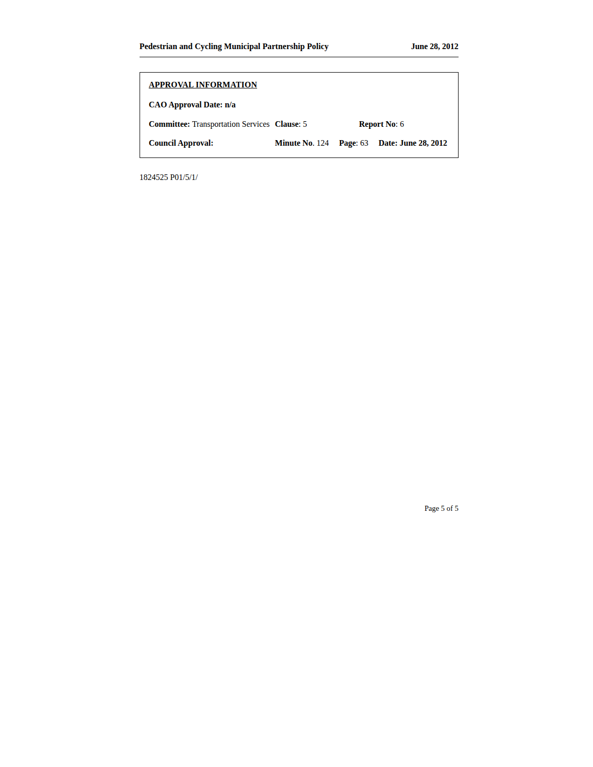Pedestrian and Cycling Municipal Partnership Policy
June 28, 2012
APPROVAL INFORMATION
CAO Approval Date: n/a
| Committee: Transportation Services | Clause : 5 | Report No : 6 |
| Council Approval: | Minute No . 124 Page : 63 Date: June 28, 2012 |
1824525 P01/5/1/
Page 5 of 5